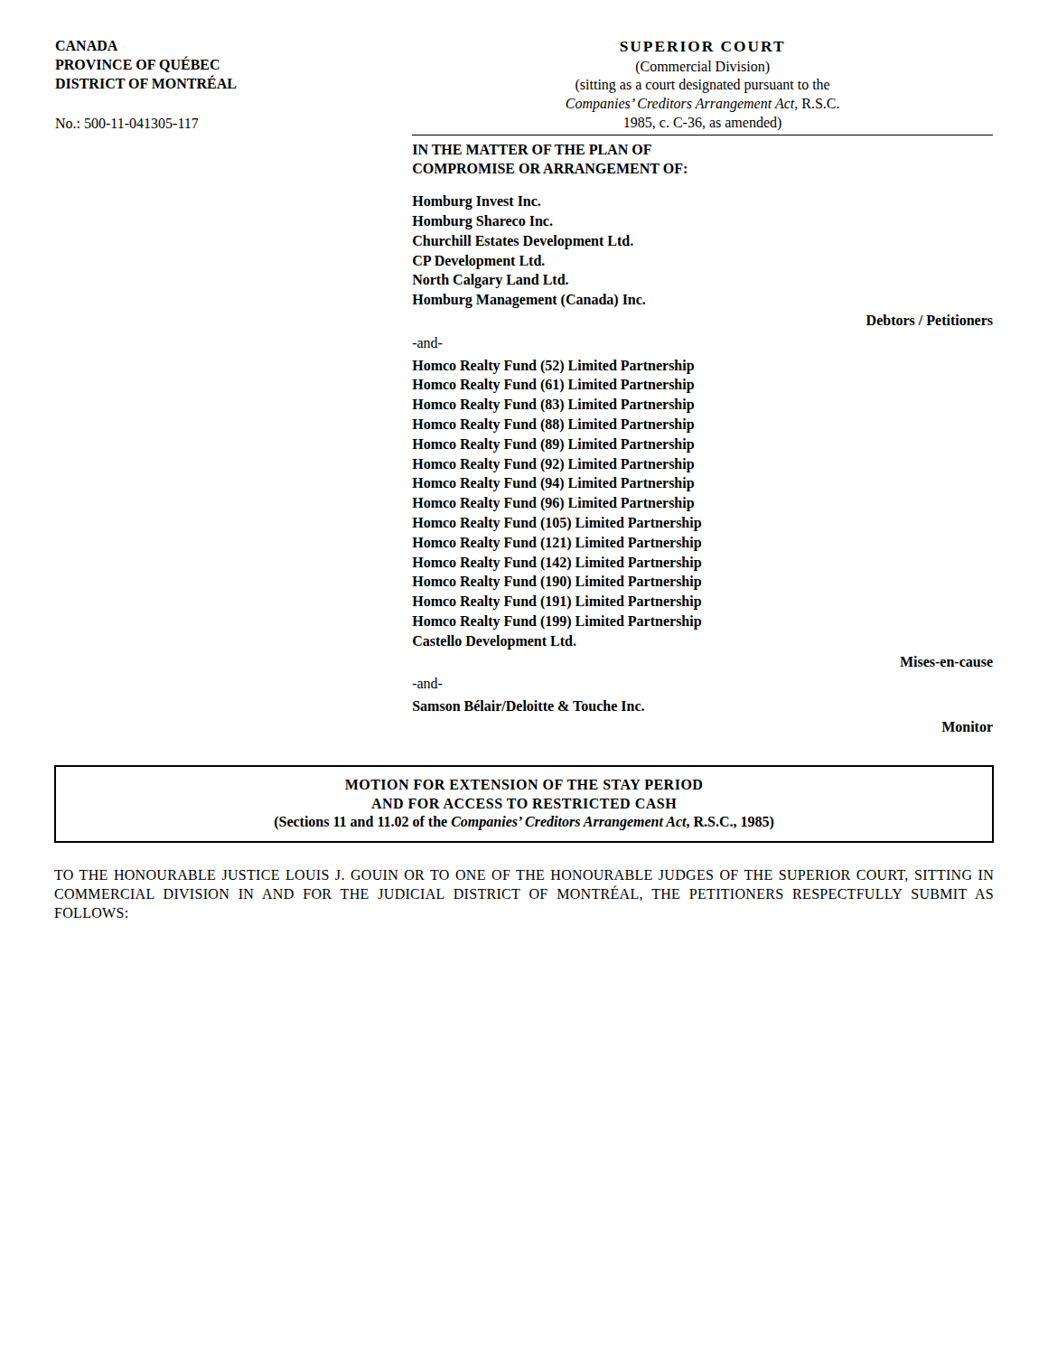| CANADA PROVINCE OF QUÉBEC DISTRICT OF MONTRÉAL No.: 500-11-041305-117 | SUPERIOR COURT (Commercial Division) (sitting as a court designated pursuant to the Companies’ Creditors Arrangement Act , R.S.C. 1985, c. C-36, as amended) IN THE MATTER OF THE PLAN OF COMPROMISE OR ARRANGEMENT OF: Homburg Invest Inc. Homburg Shareco Inc. Churchill Estates Development Ltd. CP Development Ltd. North Calgary Land Ltd. Homburg Management (Canada) Inc. Debtors / Petitioners -and- Homco Realty Fund (52) Limited Partnership Homco Realty Fund (61) Limited Partnership Homco Realty Fund (83) Limited Partnership Homco Realty Fund (88) Limited Partnership Homco Realty Fund (89) Limited Partnership Homco Realty Fund (92) Limited Partnership Homco Realty Fund (94) Limited Partnership Homco Realty Fund (96) Limited Partnership Homco Realty Fund (105) Limited Partnership Homco Realty Fund (121) Limited Partnership Homco Realty Fund (142) Limited Partnership Homco Realty Fund (190) Limited Partnership Homco Realty Fund (191) Limited Partnership Homco Realty Fund (199) Limited Partnership Castello Development Ltd. Mises-en-cause -and- Samson Bélair/Deloitte & Touche Inc. Monitor |
MOTION FOR EXTENSION OF THE STAY PERIOD
AND FOR ACCESS TO RESTRICTED CASH
(Sections 11 and 11.02 of the Companies’ Creditors Arrangement Act, R.S.C., 1985)
TO THE HONOURABLE JUSTICE LOUIS J. GOUIN OR TO ONE OF THE HONOURABLE JUDGES OF THE SUPERIOR COURT, SITTING IN COMMERCIAL DIVISION IN AND FOR THE JUDICIAL DISTRICT OF MONTRÉAL, THE PETITIONERS RESPECTFULLY SUBMIT AS FOLLOWS: